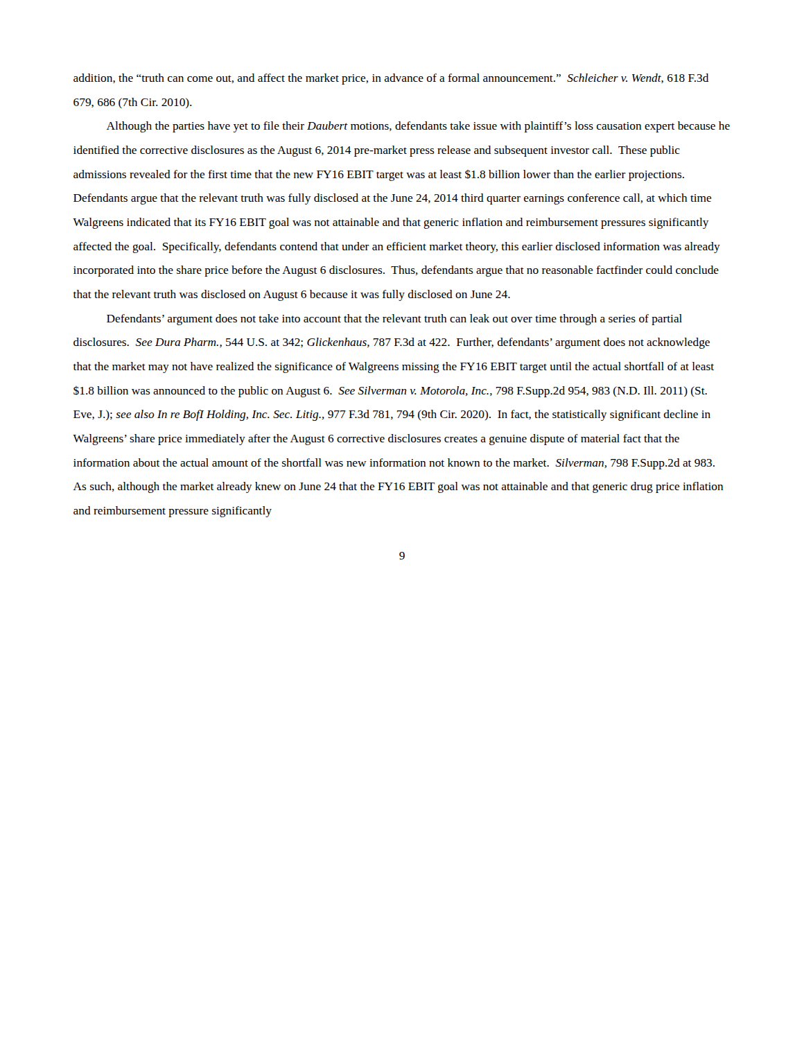addition, the “truth can come out, and affect the market price, in advance of a formal announcement.” Schleicher v. Wendt, 618 F.3d 679, 686 (7th Cir. 2010).
Although the parties have yet to file their Daubert motions, defendants take issue with plaintiff’s loss causation expert because he identified the corrective disclosures as the August 6, 2014 pre-market press release and subsequent investor call. These public admissions revealed for the first time that the new FY16 EBIT target was at least $1.8 billion lower than the earlier projections. Defendants argue that the relevant truth was fully disclosed at the June 24, 2014 third quarter earnings conference call, at which time Walgreens indicated that its FY16 EBIT goal was not attainable and that generic inflation and reimbursement pressures significantly affected the goal. Specifically, defendants contend that under an efficient market theory, this earlier disclosed information was already incorporated into the share price before the August 6 disclosures. Thus, defendants argue that no reasonable factfinder could conclude that the relevant truth was disclosed on August 6 because it was fully disclosed on June 24.
Defendants’ argument does not take into account that the relevant truth can leak out over time through a series of partial disclosures. See Dura Pharm., 544 U.S. at 342; Glickenhaus, 787 F.3d at 422. Further, defendants’ argument does not acknowledge that the market may not have realized the significance of Walgreens missing the FY16 EBIT target until the actual shortfall of at least $1.8 billion was announced to the public on August 6. See Silverman v. Motorola, Inc., 798 F.Supp.2d 954, 983 (N.D. Ill. 2011) (St. Eve, J.); see also In re BofI Holding, Inc. Sec. Litig., 977 F.3d 781, 794 (9th Cir. 2020). In fact, the statistically significant decline in Walgreens’ share price immediately after the August 6 corrective disclosures creates a genuine dispute of material fact that the information about the actual amount of the shortfall was new information not known to the market. Silverman, 798 F.Supp.2d at 983. As such, although the market already knew on June 24 that the FY16 EBIT goal was not attainable and that generic drug price inflation and reimbursement pressure significantly
9